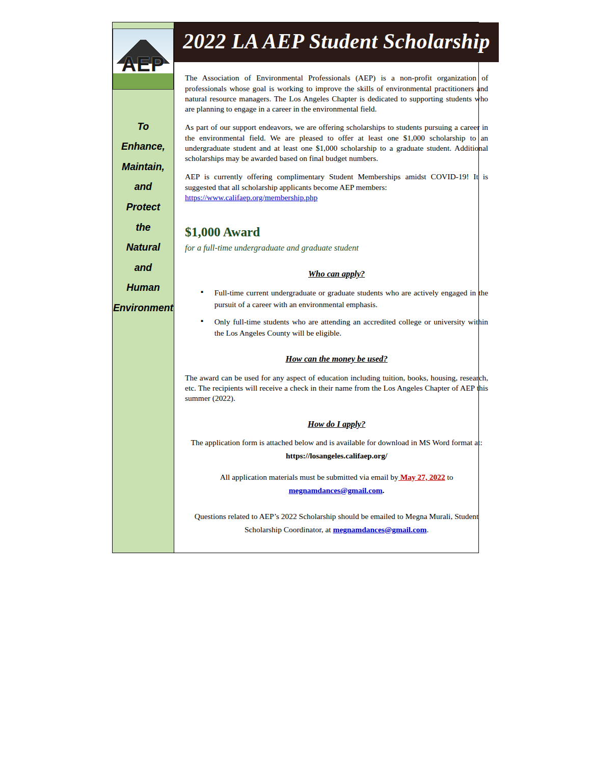AEP
To
Enhance,
Maintain,
and
Protect
the
Natural
and
Human
Environment
2022 LA AEP Student Scholarship
The Association of Environmental Professionals (AEP) is a non-profit organization of professionals whose goal is working to improve the skills of environmental practitioners and natural resource managers. The Los Angeles Chapter is dedicated to supporting students who are planning to engage in a career in the environmental field.
As part of our support endeavors, we are offering scholarships to students pursuing a career in the environmental field. We are pleased to offer at least one $1,000 scholarship to an undergraduate student and at least one $1,000 scholarship to a graduate student. Additional scholarships may be awarded based on final budget numbers.
AEP is currently offering complimentary Student Memberships amidst COVID-19! It is suggested that all scholarship applicants become AEP members:
https://www.califaep.org/membership.php
$1,000 Award
for a full-time undergraduate and graduate student
Who can apply?
Full-time current undergraduate or graduate students who are actively engaged in the pursuit of a career with an environmental emphasis.
Only full-time students who are attending an accredited college or university within the Los Angeles County will be eligible.
How can the money be used?
The award can be used for any aspect of education including tuition, books, housing, research, etc. The recipients will receive a check in their name from the Los Angeles Chapter of AEP this summer (2022).
How do I apply?
The application form is attached below and is available for download in MS Word format at:
https://losangeles.califaep.org/
All application materials must be submitted via email by May 27, 2022 to
megnamdances@gmail.com.
Questions related to AEP’s 2022 Scholarship should be emailed to Megna Murali, Student
Scholarship Coordinator, at megnamdances@gmail.com.